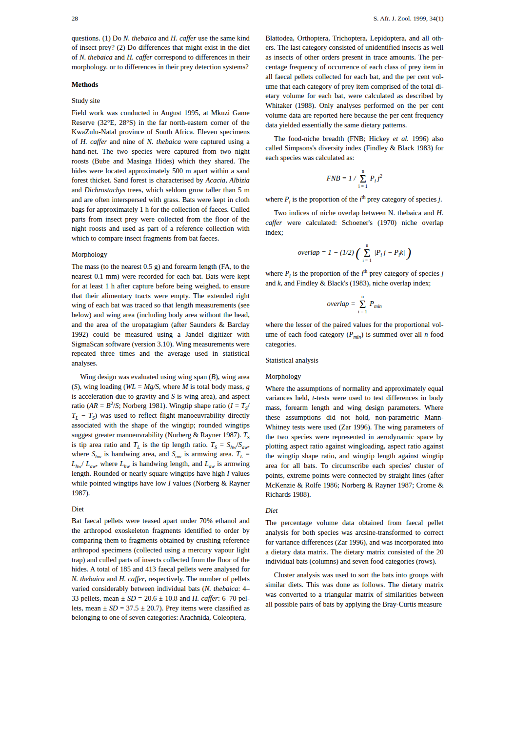28 S. Afr. J. Zool. 1999, 34(1)
questions. (1) Do N. thebaica and H. caffer use the same kind of insect prey? (2) Do differences that might exist in the diet of N. thebaica and H. caffer correspond to differences in their morphology. or to differences in their prey detection systems?
Methods
Study site
Field work was conducted in August 1995, at Mkuzi Game Reserve (32°E, 28°S) in the far north-eastern corner of the KwaZulu-Natal province of South Africa. Eleven specimens of H. caffer and nine of N. thebaica were captured using a hand-net. The two species were captured from two night roosts (Bube and Masinga Hides) which they shared. The hides were located approximately 500 m apart within a sand forest thicket. Sand forest is characterised by Acacia, Albizia and Dichrostachys trees, which seldom grow taller than 5 m and are often interspersed with grass. Bats were kept in cloth bags for approximately 1 h for the collection of faeces. Culled parts from insect prey were collected from the floor of the night roosts and used as part of a reference collection with which to compare insect fragments from bat faeces.
Morphology
The mass (to the nearest 0.5 g) and forearm length (FA, to the nearest 0.1 mm) were recorded for each bat. Bats were kept for at least 1 h after capture before being weighed, to ensure that their alimentary tracts were empty. The extended right wing of each bat was traced so that length measurements (see below) and wing area (including body area without the head, and the area of the uropatagium (after Saunders & Barclay 1992) could be measured using a Jandel digitizer with SigmaScan software (version 3.10). Wing measurements were repeated three times and the average used in statistical analyses.
Wing design was evaluated using wing span (B), wing area (S), wing loading (WL = Mg/S, where M is total body mass, g is acceleration due to gravity and S is wing area), and aspect ratio (AR = B2/S; Norberg 1981). Wingtip shape ratio (I = TS/ TL − TS) was used to reflect flight manoeuvrability directly associated with the shape of the wingtip; rounded wingtips suggest greater manoeuvrability (Norberg & Rayner 1987). TS is tip area ratio and TL is the tip length ratio. TS = Shw/Saw, where Shw is handwing area, and Saw is armwing area. TL = Lhw/ Law, where Lhw is handwing length, and Law is armwing length. Rounded or nearly square wingtips have high I values while pointed wingtips have low I values (Norberg & Rayner 1987).
Diet
Bat faecal pellets were teased apart under 70% ethanol and the arthropod exoskeleton fragments identified to order by comparing them to fragments obtained by crushing reference arthropod specimens (collected using a mercury vapour light trap) and culled parts of insects collected from the floor of the hides. A total of 185 and 413 faecal pellets were analysed for N. thebaica and H. caffer, respectively. The number of pellets varied considerably between individual bats (N. thebaica: 4–33 pellets, mean ± SD = 20.6 ± 10.8 and H. caffer: 6–70 pellets, mean ± SD = 37.5 ± 20.7). Prey items were classified as belonging to one of seven categories: Arachnida, Coleoptera,
Blattodea, Orthoptera, Trichoptera, Lepidoptera, and all others. The last category consisted of unidentified insects as well as insects of other orders present in trace amounts. The percentage frequency of occurrence of each class of prey item in all faecal pellets collected for each bat, and the per cent volume that each category of prey item comprised of the total dietary volume for each bat, were calculated as described by Whitaker (1988). Only analyses performed on the per cent volume data are reported here because the per cent frequency data yielded essentially the same dietary patterns.
The food-niche breadth (FNB; Hickey et al. 1996) also called Simpsons's diversity index (Findley & Black 1983) for each species was calculated as:
FNB = 1 / nΣi = 1 Pi j2
where Pi is the proportion of the ith prey category of species j.
Two indices of niche overlap between N. thebaica and H. caffer were calculated: Schoener's (1970) niche overlap index;
overlap = 1 − (1/2) ( nΣi = 1 |Pi j − Pik| )
where Pi is the proportion of the ith prey category of species j and k, and Findley & Black's (1983), niche overlap index;
overlap = nΣi = 1 Pmin
where the lesser of the paired values for the proportional volume of each food category (Pmin) is summed over all n food categories.
Statistical analysis
Morphology
Where the assumptions of normality and approximately equal variances held, t-tests were used to test differences in body mass, forearm length and wing design parameters. Where these assumptions did not hold, non-parametric Mann-Whitney tests were used (Zar 1996). The wing parameters of the two species were represented in aerodynamic space by plotting aspect ratio against wingloading, aspect ratio against the wingtip shape ratio, and wingtip length against wingtip area for all bats. To circumscribe each species' cluster of points, extreme points were connected by straight lines (after McKenzie & Rolfe 1986; Norberg & Rayner 1987; Crome & Richards 1988).
Diet
The percentage volume data obtained from faecal pellet analysis for both species was arcsine-transformed to correct for variance differences (Zar 1996), and was incorporated into a dietary data matrix. The dietary matrix consisted of the 20 individual bats (columns) and seven food categories (rows).
Cluster analysis was used to sort the bats into groups with similar diets. This was done as follows. The dietary matrix was converted to a triangular matrix of similarities between all possible pairs of bats by applying the Bray-Curtis measure